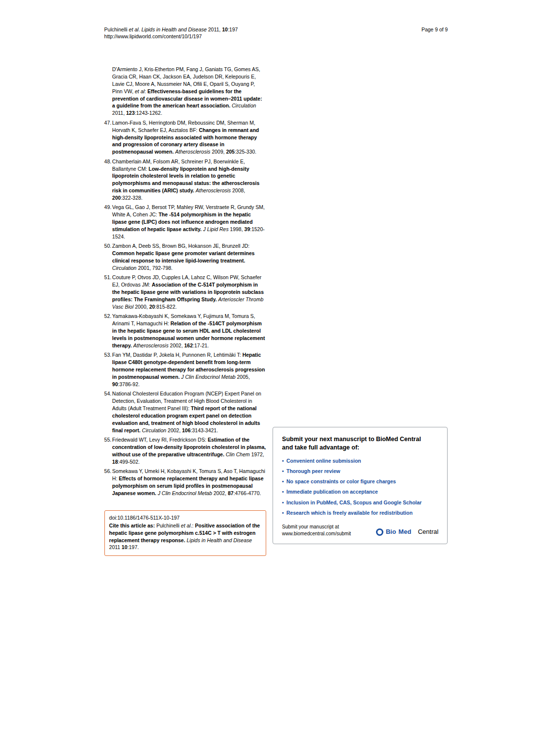Pulchinelli et al. Lipids in Health and Disease 2011, 10:197 http://www.lipidworld.com/content/10/1/197
Page 9 of 9
D'Armiento J, Kris-Etherton PM, Fang J, Ganiats TG, Gomes AS, Gracia CR, Haan CK, Jackson EA, Judelson DR, Kelepouris E, Lavie CJ, Moore A, Nussmeier NA, Ofili E, Oparil S, Ouyang P, Pinn VW, et al: Effectiveness-based guidelines for the prevention of cardiovascular disease in women–2011 update: a guideline from the american heart association. Circulation 2011, 123:1243-1262.
47. Lamon-Fava S, Herringtonb DM, Reboussinc DM, Sherman M, Horvath K, Schaefer EJ, Asztalos BF: Changes in remnant and high-density lipoproteins associated with hormone therapy and progression of coronary artery disease in postmenopausal women. Atherosclerosis 2009, 205:325-330.
48. Chamberlain AM, Folsom AR, Schreiner PJ, Boerwinkle E, Ballantyne CM: Low-density lipoprotein and high-density lipoprotein cholesterol levels in relation to genetic polymorphisms and menopausal status: the atherosclerosis risk in communities (ARIC) study. Atherosclerosis 2008, 200:322-328.
49. Vega GL, Gao J, Bersot TP, Mahley RW, Verstraete R, Grundy SM, White A, Cohen JC: The -514 polymorphism in the hepatic lipase gene (LIPC) does not influence androgen mediated stimulation of hepatic lipase activity. J Lipid Res 1998, 39:1520-1524.
50. Zambon A, Deeb SS, Brown BG, Hokanson JE, Brunzell JD: Common hepatic lipase gene promoter variant determines clinical response to intensive lipid-lowering treatment. Circulation 2001, 792-798.
51. Couture P, Otvos JD, Cupples LA, Lahoz C, Wilson PW, Schaefer EJ, Ordovas JM: Association of the C-514T polymorphism in the hepatic lipase gene with variations in lipoprotein subclass profiles: The Framingham Offspring Study. Arterioscler Thromb Vasc Biol 2000, 20:815-822.
52. Yamakawa-Kobayashi K, Somekawa Y, Fujimura M, Tomura S, Arinami T, Hamaguchi H: Relation of the -514CT polymorphism in the hepatic lipase gene to serum HDL and LDL cholesterol levels in postmenopausal women under hormone replacement therapy. Atherosclerosis 2002, 162:17-21.
53. Fan YM, Dastidar P, Jokela H, Punnonen R, Lehtimäki T: Hepatic lipase C480t genotype-dependent benefit from long-term hormone replacement therapy for atherosclerosis progression in postmenopausal women. J Clin Endocrinol Metab 2005, 90:3786-92.
54. National Cholesterol Education Program (NCEP) Expert Panel on Detection, Evaluation, Treatment of High Blood Cholesterol in Adults (Adult Treatment Panel III): Third report of the national cholesterol education program expert panel on detection evaluation and, treatment of high blood cholesterol in adults final report. Circulation 2002, 106:3143-3421.
55. Friedewald WT, Levy RI, Fredrickson DS: Estimation of the concentration of low-density lipoprotein cholesterol in plasma, without use of the preparative ultracentrifuge. Clin Chem 1972, 18:499-502.
56. Somekawa Y, Umeki H, Kobayashi K, Tomura S, Aso T, Hamaguchi H: Effects of hormone replacement therapy and hepatic lipase polymorphism on serum lipid profiles in postmenopausal Japanese women. J Clin Endocrinol Metab 2002, 87:4766-4770.
doi:10.1186/1476-511X-10-197
Cite this article as: Pulchinelli et al.: Positive association of the hepatic lipase gene polymorphism c.514C > T with estrogen replacement therapy response. Lipids in Health and Disease 2011 10:197.
Submit your next manuscript to BioMed Central
and take full advantage of:
Convenient online submission
Thorough peer review
No space constraints or color figure charges
Immediate publication on acceptance
Inclusion in PubMed, CAS, Scopus and Google Scholar
Research which is freely available for redistribution
Submit your manuscript at
www.biomedcentral.com/submit
Bio Med Central